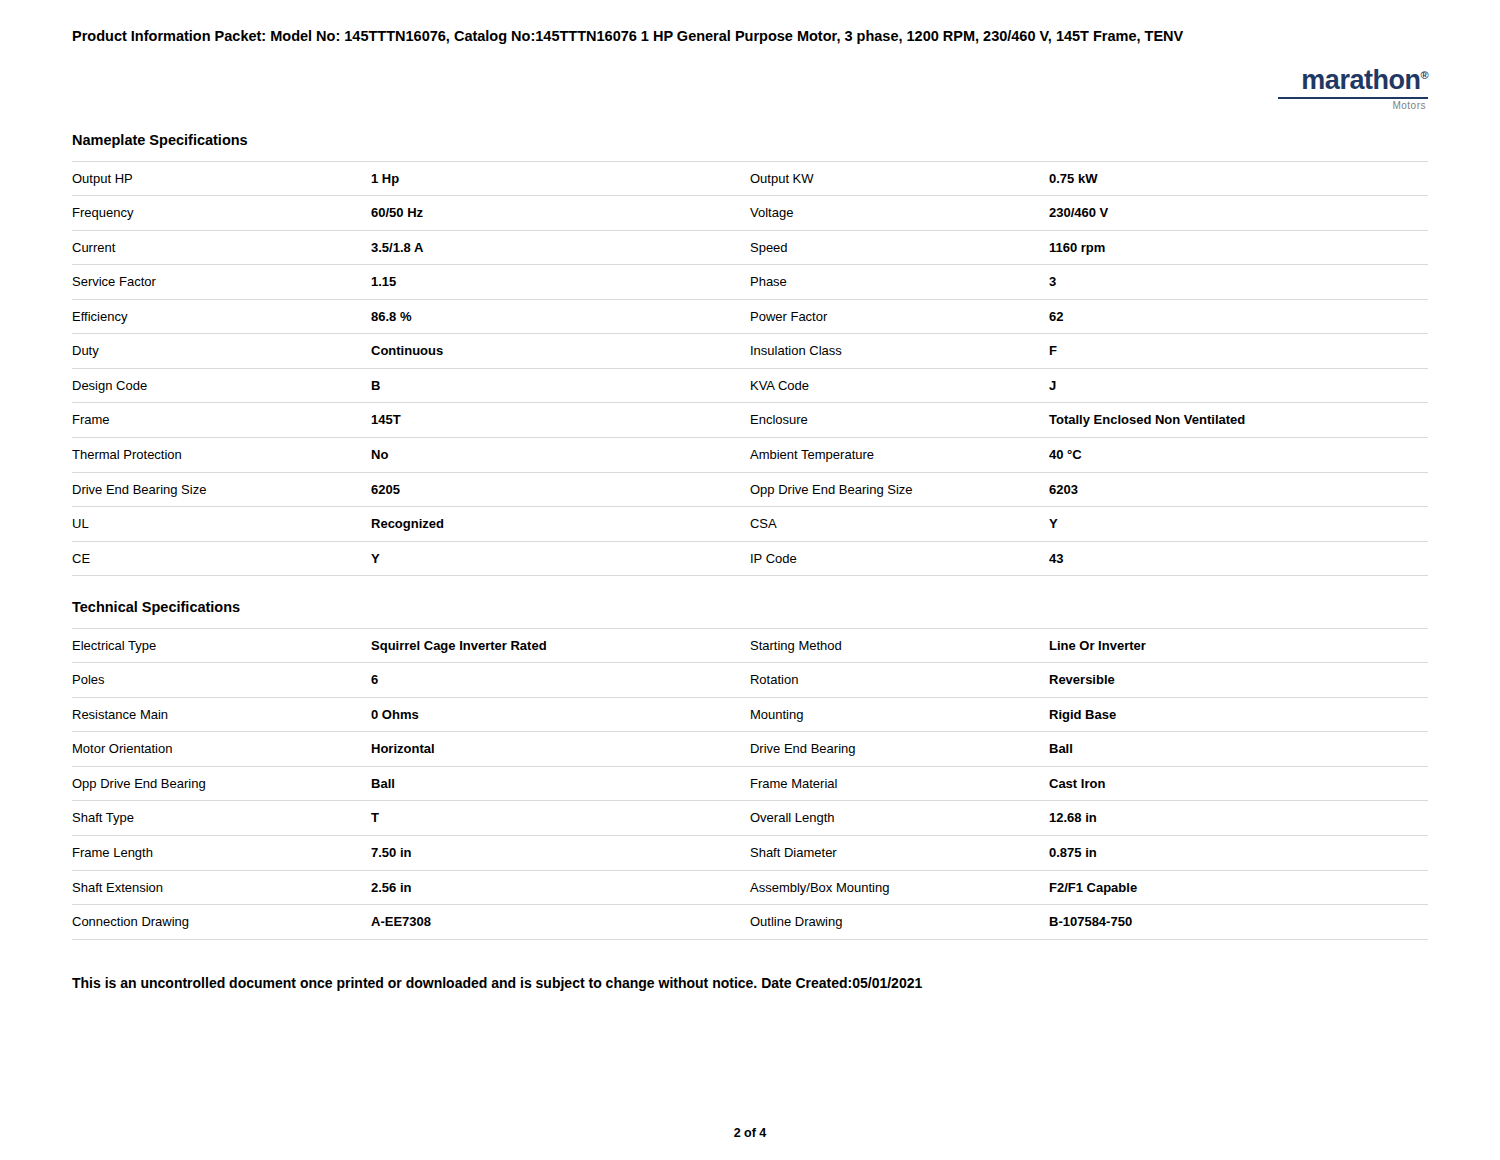Product Information Packet: Model No: 145TTTN16076, Catalog No:145TTTN16076 1 HP General Purpose Motor, 3 phase, 1200 RPM, 230/460 V, 145T Frame, TENV
marathon®
Motors
Nameplate Specifications
| Output HP | 1 Hp | Output KW | 0.75 kW |
| Frequency | 60/50 Hz | Voltage | 230/460 V |
| Current | 3.5/1.8 A | Speed | 1160 rpm |
| Service Factor | 1.15 | Phase | 3 |
| Efficiency | 86.8 % | Power Factor | 62 |
| Duty | Continuous | Insulation Class | F |
| Design Code | B | KVA Code | J |
| Frame | 145T | Enclosure | Totally Enclosed Non Ventilated |
| Thermal Protection | No | Ambient Temperature | 40 °C |
| Drive End Bearing Size | 6205 | Opp Drive End Bearing Size | 6203 |
| UL | Recognized | CSA | Y |
| CE | Y | IP Code | 43 |
Technical Specifications
| Electrical Type | Squirrel Cage Inverter Rated | Starting Method | Line Or Inverter |
| Poles | 6 | Rotation | Reversible |
| Resistance Main | 0 Ohms | Mounting | Rigid Base |
| Motor Orientation | Horizontal | Drive End Bearing | Ball |
| Opp Drive End Bearing | Ball | Frame Material | Cast Iron |
| Shaft Type | T | Overall Length | 12.68 in |
| Frame Length | 7.50 in | Shaft Diameter | 0.875 in |
| Shaft Extension | 2.56 in | Assembly/Box Mounting | F2/F1 Capable |
| Connection Drawing | A-EE7308 | Outline Drawing | B-107584-750 |
This is an uncontrolled document once printed or downloaded and is subject to change without notice. Date Created:05/01/2021
2 of 4